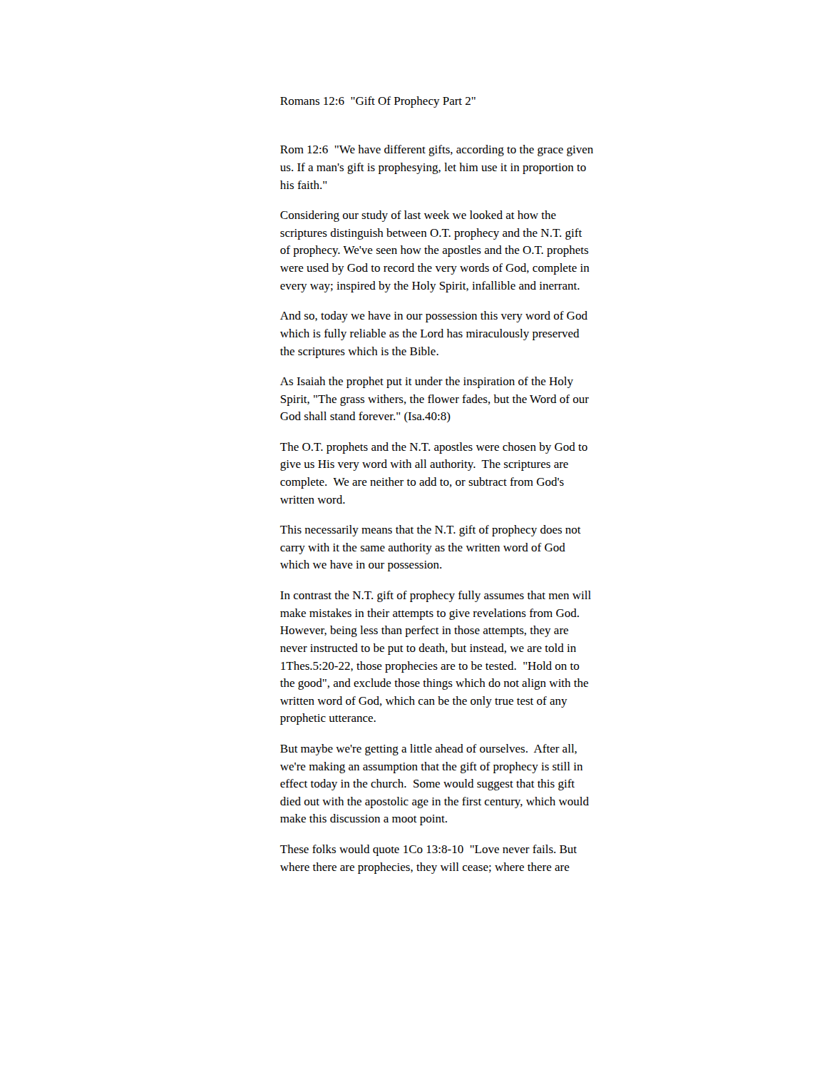Romans 12:6 "Gift Of Prophecy Part 2"
Rom 12:6 "We have different gifts, according to the grace given us. If a man's gift is prophesying, let him use it in proportion to his faith."
Considering our study of last week we looked at how the scriptures distinguish between O.T. prophecy and the N.T. gift of prophecy. We've seen how the apostles and the O.T. prophets were used by God to record the very words of God, complete in every way; inspired by the Holy Spirit, infallible and inerrant.
And so, today we have in our possession this very word of God which is fully reliable as the Lord has miraculously preserved the scriptures which is the Bible.
As Isaiah the prophet put it under the inspiration of the Holy Spirit, "The grass withers, the flower fades, but the Word of our God shall stand forever." (Isa.40:8)
The O.T. prophets and the N.T. apostles were chosen by God to give us His very word with all authority. The scriptures are complete. We are neither to add to, or subtract from God's written word.
This necessarily means that the N.T. gift of prophecy does not carry with it the same authority as the written word of God which we have in our possession.
In contrast the N.T. gift of prophecy fully assumes that men will make mistakes in their attempts to give revelations from God. However, being less than perfect in those attempts, they are never instructed to be put to death, but instead, we are told in 1Thes.5:20-22, those prophecies are to be tested. "Hold on to the good", and exclude those things which do not align with the written word of God, which can be the only true test of any prophetic utterance.
But maybe we're getting a little ahead of ourselves. After all, we're making an assumption that the gift of prophecy is still in effect today in the church. Some would suggest that this gift died out with the apostolic age in the first century, which would make this discussion a moot point.
These folks would quote 1Co 13:8-10 "Love never fails. But where there are prophecies, they will cease; where there are